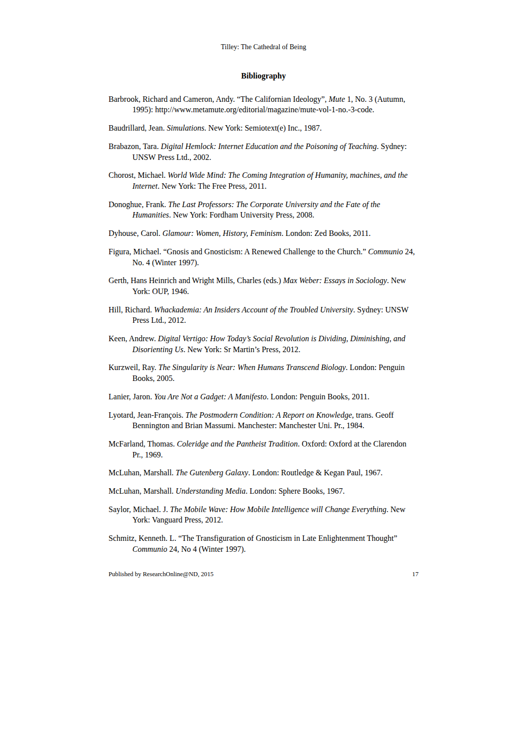Tilley: The Cathedral of Being
Bibliography
Barbrook, Richard and Cameron, Andy. “The Californian Ideology”, Mute 1, No. 3 (Autumn, 1995): http://www.metamute.org/editorial/magazine/mute-vol-1-no.-3-code.
Baudrillard, Jean. Simulations. New York: Semiotext(e) Inc., 1987.
Brabazon, Tara. Digital Hemlock: Internet Education and the Poisoning of Teaching. Sydney: UNSW Press Ltd., 2002.
Chorost, Michael. World Wide Mind: The Coming Integration of Humanity, machines, and the Internet. New York: The Free Press, 2011.
Donoghue, Frank. The Last Professors: The Corporate University and the Fate of the Humanities. New York: Fordham University Press, 2008.
Dyhouse, Carol. Glamour: Women, History, Feminism. London: Zed Books, 2011.
Figura, Michael. “Gnosis and Gnosticism: A Renewed Challenge to the Church.” Communio 24, No. 4 (Winter 1997).
Gerth, Hans Heinrich and Wright Mills, Charles (eds.) Max Weber: Essays in Sociology. New York: OUP, 1946.
Hill, Richard. Whackademia: An Insiders Account of the Troubled University. Sydney: UNSW Press Ltd., 2012.
Keen, Andrew. Digital Vertigo: How Today’s Social Revolution is Dividing, Diminishing, and Disorienting Us. New York: Sr Martin’s Press, 2012.
Kurzweil, Ray. The Singularity is Near: When Humans Transcend Biology. London: Penguin Books, 2005.
Lanier, Jaron. You Are Not a Gadget: A Manifesto. London: Penguin Books, 2011.
Lyotard, Jean-François. The Postmodern Condition: A Report on Knowledge, trans. Geoff Bennington and Brian Massumi. Manchester: Manchester Uni. Pr., 1984.
McFarland, Thomas. Coleridge and the Pantheist Tradition. Oxford: Oxford at the Clarendon Pr., 1969.
McLuhan, Marshall. The Gutenberg Galaxy. London: Routledge & Kegan Paul, 1967.
McLuhan, Marshall. Understanding Media. London: Sphere Books, 1967.
Saylor, Michael. J. The Mobile Wave: How Mobile Intelligence will Change Everything. New York: Vanguard Press, 2012.
Schmitz, Kenneth. L. “The Transfiguration of Gnosticism in Late Enlightenment Thought” Communio 24, No 4 (Winter 1997).
Published by ResearchOnline@ND, 2015 17